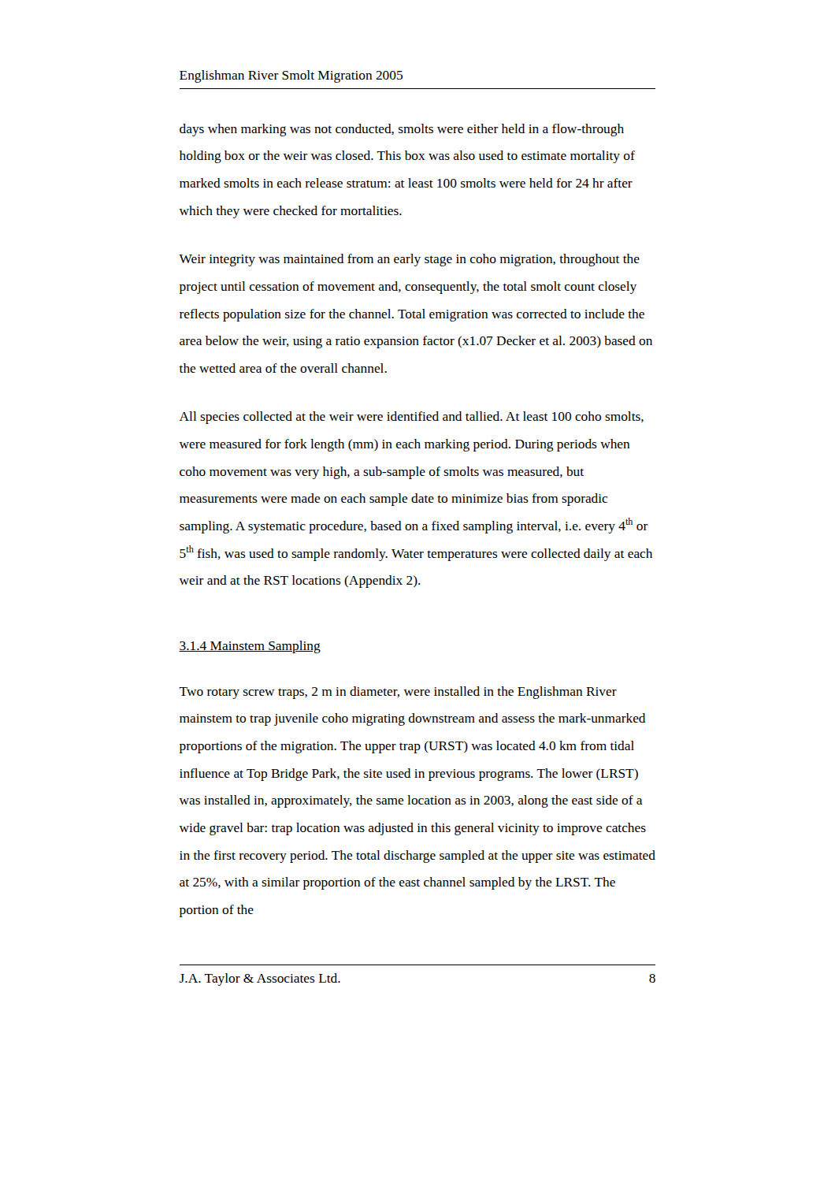Englishman River Smolt Migration 2005
days when marking was not conducted, smolts were either held in a flow-through holding box or the weir was closed. This box was also used to estimate mortality of marked smolts in each release stratum: at least 100 smolts were held for 24 hr after which they were checked for mortalities.
Weir integrity was maintained from an early stage in coho migration, throughout the project until cessation of movement and, consequently, the total smolt count closely reflects population size for the channel. Total emigration was corrected to include the area below the weir, using a ratio expansion factor (x1.07 Decker et al. 2003) based on the wetted area of the overall channel.
All species collected at the weir were identified and tallied. At least 100 coho smolts, were measured for fork length (mm) in each marking period. During periods when coho movement was very high, a sub-sample of smolts was measured, but measurements were made on each sample date to minimize bias from sporadic sampling. A systematic procedure, based on a fixed sampling interval, i.e. every 4th or 5th fish, was used to sample randomly. Water temperatures were collected daily at each weir and at the RST locations (Appendix 2).
3.1.4 Mainstem Sampling
Two rotary screw traps, 2 m in diameter, were installed in the Englishman River mainstem to trap juvenile coho migrating downstream and assess the mark-unmarked proportions of the migration. The upper trap (URST) was located 4.0 km from tidal influence at Top Bridge Park, the site used in previous programs. The lower (LRST) was installed in, approximately, the same location as in 2003, along the east side of a wide gravel bar: trap location was adjusted in this general vicinity to improve catches in the first recovery period. The total discharge sampled at the upper site was estimated at 25%, with a similar proportion of the east channel sampled by the LRST. The portion of the
J.A. Taylor & Associates Ltd. 8